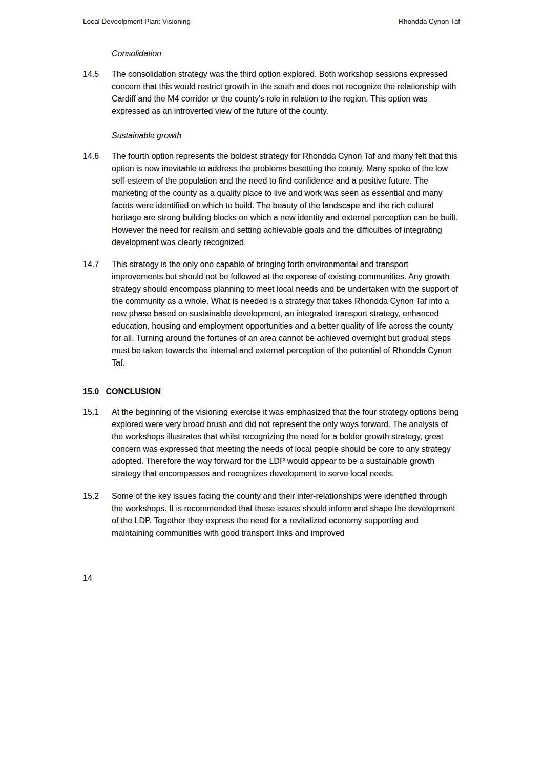Local Deveolpment Plan: Visioning
Rhondda Cynon Taf
Consolidation
14.5
The consolidation strategy was the third option explored. Both workshop sessions expressed concern that this would restrict growth in the south and does not recognize the relationship with Cardiff and the M4 corridor or the county's role in relation to the region. This option was expressed as an introverted view of the future of the county.
Sustainable growth
14.6
The fourth option represents the boldest strategy for Rhondda Cynon Taf and many felt that this option is now inevitable to address the problems besetting the county. Many spoke of the low self-esteem of the population and the need to find confidence and a positive future. The marketing of the county as a quality place to live and work was seen as essential and many facets were identified on which to build. The beauty of the landscape and the rich cultural heritage are strong building blocks on which a new identity and external perception can be built. However the need for realism and setting achievable goals and the difficulties of integrating development was clearly recognized.
14.7
This strategy is the only one capable of bringing forth environmental and transport improvements but should not be followed at the expense of existing communities. Any growth strategy should encompass planning to meet local needs and be undertaken with the support of the community as a whole. What is needed is a strategy that takes Rhondda Cynon Taf into a new phase based on sustainable development, an integrated transport strategy, enhanced education, housing and employment opportunities and a better quality of life across the county for all. Turning around the fortunes of an area cannot be achieved overnight but gradual steps must be taken towards the internal and external perception of the potential of Rhondda Cynon Taf.
15.0 Conclusion
15.1
At the beginning of the visioning exercise it was emphasized that the four strategy options being explored were very broad brush and did not represent the only ways forward. The analysis of the workshops illustrates that whilst recognizing the need for a bolder growth strategy, great concern was expressed that meeting the needs of local people should be core to any strategy adopted. Therefore the way forward for the LDP would appear to be a sustainable growth strategy that encompasses and recognizes development to serve local needs.
15.2
Some of the key issues facing the county and their inter-relationships were identified through the workshops. It is recommended that these issues should inform and shape the development of the LDP. Together they express the need for a revitalized economy supporting and maintaining communities with good transport links and improved
14